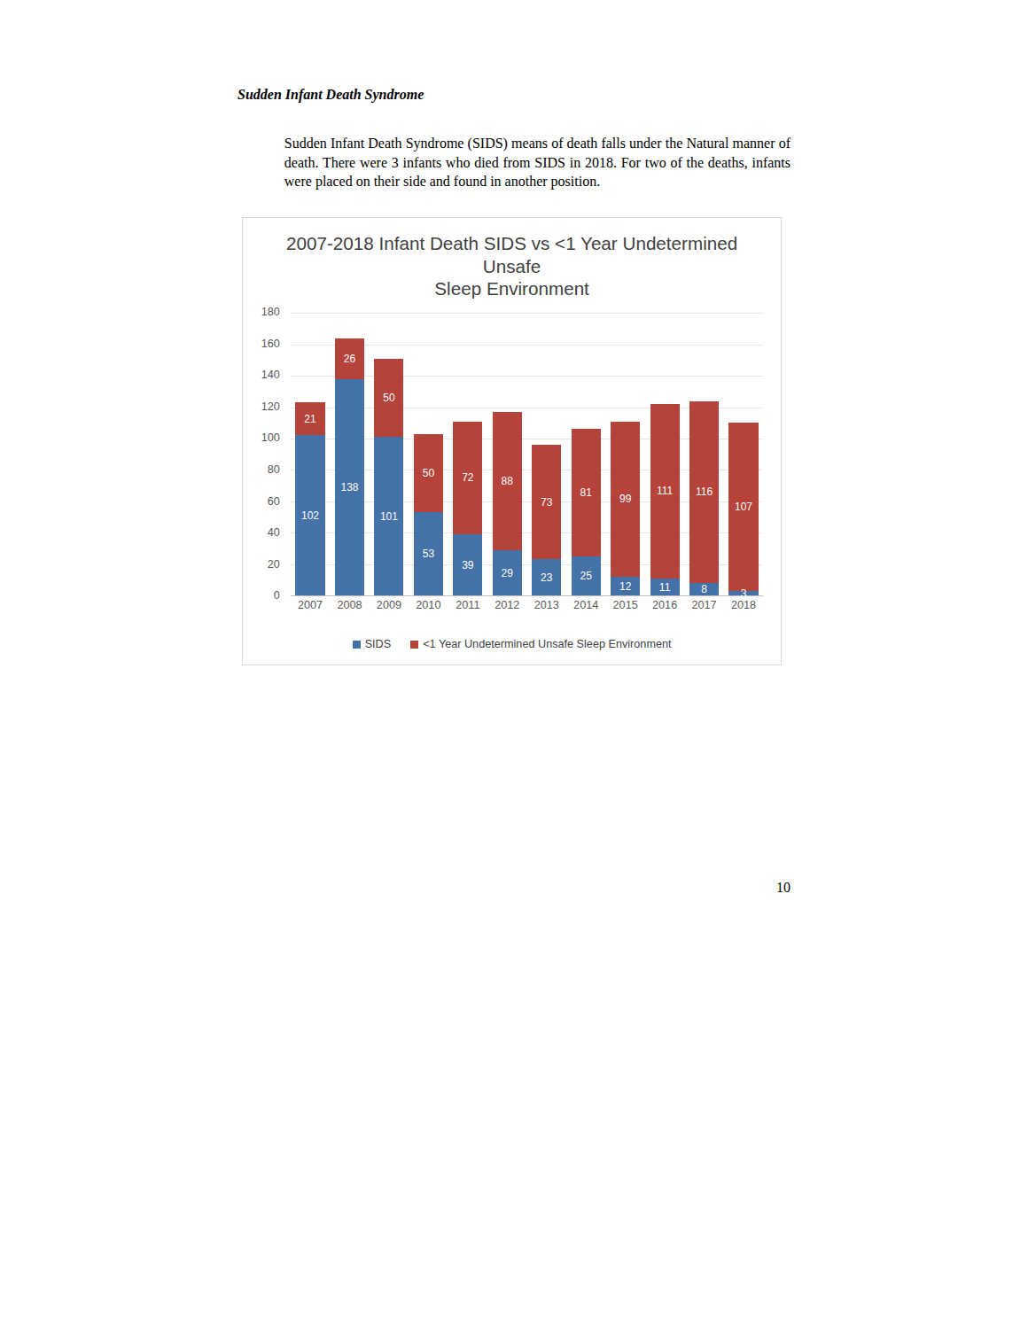Sudden Infant Death Syndrome
Sudden Infant Death Syndrome (SIDS) means of death falls under the Natural manner of death. There were 3 infants who died from SIDS in 2018. For two of the deaths, infants were placed on their side and found in another position.
2007-2018 Infant Death SIDS vs <1 Year Undetermined Unsafe
Sleep Environment
180
160
140
120
100
80
60
40
20
0
21
102
26
138
50
101
50
53
72
39
88
29
73
23
81
25
99
12
111
11
116
8
107
3
2007
2008
2009
2010
2011
2012
2013
2014
2015
2016
2017
2018
SIDS <1 Year Undetermined Unsafe Sleep Environment
10